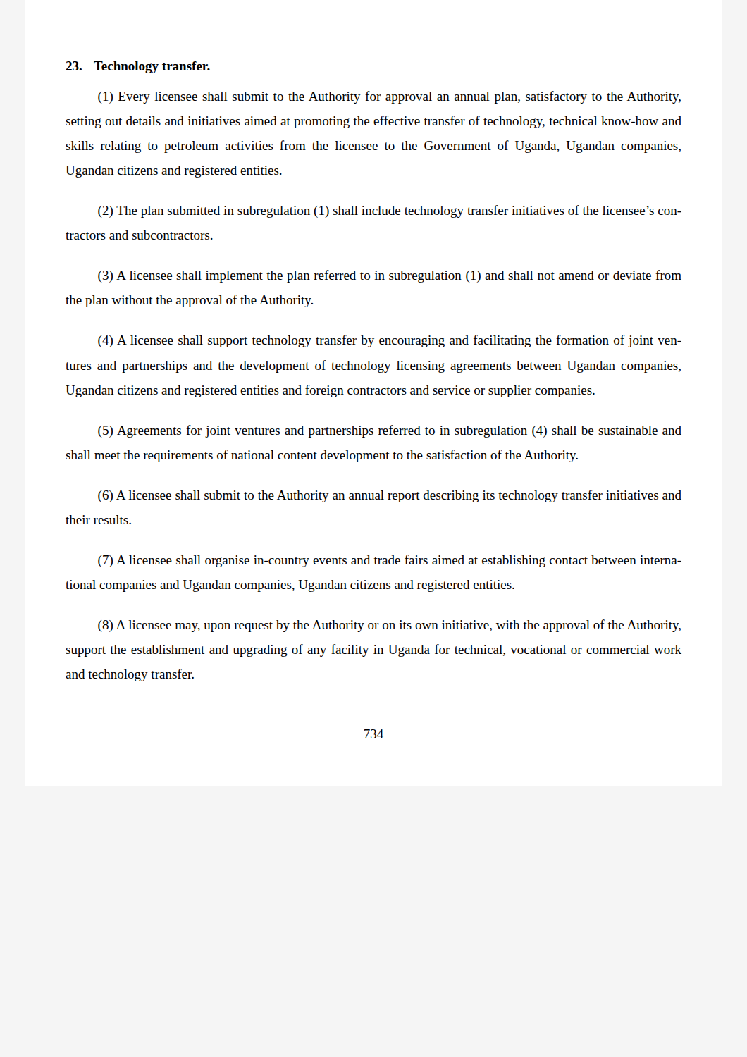23. Technology transfer.
(1) Every licensee shall submit to the Authority for approval an annual plan, satisfactory to the Authority, setting out details and initiatives aimed at promoting the effective transfer of technology, technical know-how and skills relating to petroleum activities from the licensee to the Government of Uganda, Ugandan companies, Ugandan citizens and registered entities.
(2) The plan submitted in subregulation (1) shall include technology transfer initiatives of the licensee’s contractors and subcontractors.
(3) A licensee shall implement the plan referred to in subregulation (1) and shall not amend or deviate from the plan without the approval of the Authority.
(4) A licensee shall support technology transfer by encouraging and facilitating the formation of joint ventures and partnerships and the development of technology licensing agreements between Ugandan companies, Ugandan citizens and registered entities and foreign contractors and service or supplier companies.
(5) Agreements for joint ventures and partnerships referred to in subregulation (4) shall be sustainable and shall meet the requirements of national content development to the satisfaction of the Authority.
(6) A licensee shall submit to the Authority an annual report describing its technology transfer initiatives and their results.
(7) A licensee shall organise in-country events and trade fairs aimed at establishing contact between international companies and Ugandan companies, Ugandan citizens and registered entities.
(8) A licensee may, upon request by the Authority or on its own initiative, with the approval of the Authority, support the establishment and upgrading of any facility in Uganda for technical, vocational or commercial work and technology transfer.
734